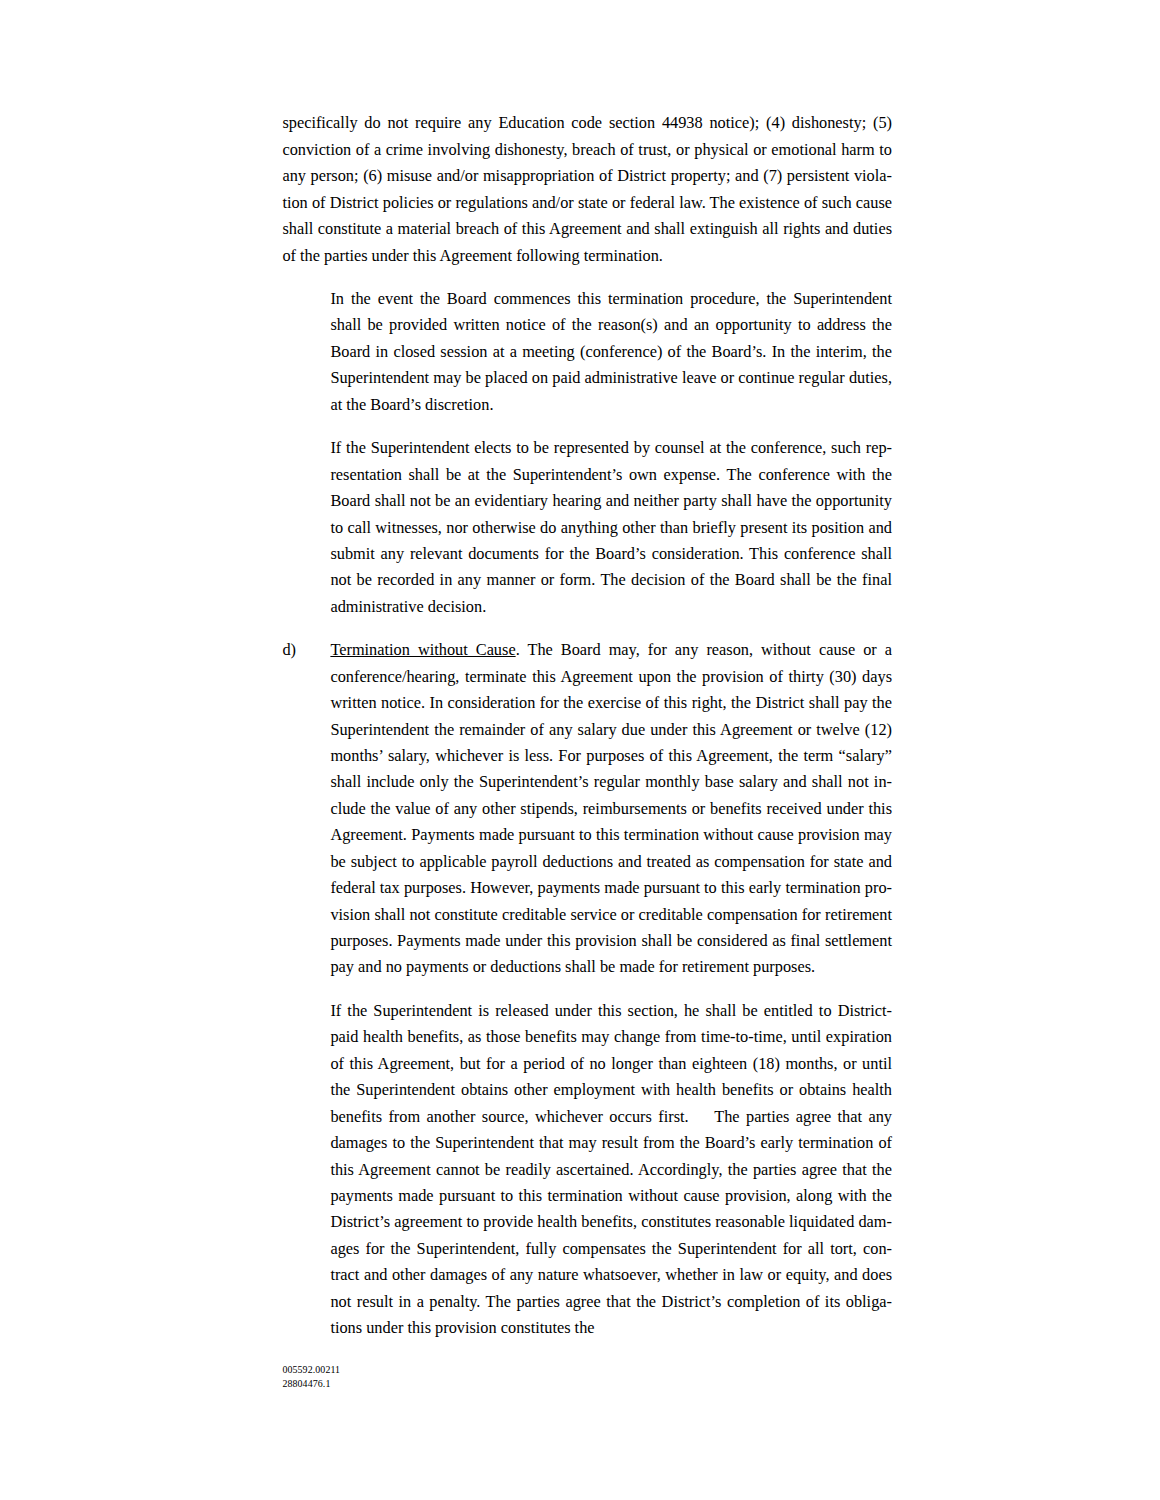specifically do not require any Education code section 44938 notice); (4) dishonesty; (5) conviction of a crime involving dishonesty, breach of trust, or physical or emotional harm to any person; (6) misuse and/or misappropriation of District property; and (7) persistent violation of District policies or regulations and/or state or federal law. The existence of such cause shall constitute a material breach of this Agreement and shall extinguish all rights and duties of the parties under this Agreement following termination.
In the event the Board commences this termination procedure, the Superintendent shall be provided written notice of the reason(s) and an opportunity to address the Board in closed session at a meeting (conference) of the Board’s. In the interim, the Superintendent may be placed on paid administrative leave or continue regular duties, at the Board’s discretion.
If the Superintendent elects to be represented by counsel at the conference, such representation shall be at the Superintendent’s own expense. The conference with the Board shall not be an evidentiary hearing and neither party shall have the opportunity to call witnesses, nor otherwise do anything other than briefly present its position and submit any relevant documents for the Board’s consideration. This conference shall not be recorded in any manner or form. The decision of the Board shall be the final administrative decision.
d)
Termination without Cause. The Board may, for any reason, without cause or a conference/hearing, terminate this Agreement upon the provision of thirty (30) days written notice. In consideration for the exercise of this right, the District shall pay the Superintendent the remainder of any salary due under this Agreement or twelve (12) months’ salary, whichever is less. For purposes of this Agreement, the term “salary” shall include only the Superintendent’s regular monthly base salary and shall not include the value of any other stipends, reimbursements or benefits received under this Agreement. Payments made pursuant to this termination without cause provision may be subject to applicable payroll deductions and treated as compensation for state and federal tax purposes. However, payments made pursuant to this early termination provision shall not constitute creditable service or creditable compensation for retirement purposes. Payments made under this provision shall be considered as final settlement pay and no payments or deductions shall be made for retirement purposes.
If the Superintendent is released under this section, he shall be entitled to District- paid health benefits, as those benefits may change from time-to-time, until expiration of this Agreement, but for a period of no longer than eighteen (18) months, or until the Superintendent obtains other employment with health benefits or obtains health benefits from another source, whichever occurs first. The parties agree that any damages to the Superintendent that may result from the Board’s early termination of this Agreement cannot be readily ascertained. Accordingly, the parties agree that the payments made pursuant to this termination without cause provision, along with the District’s agreement to provide health benefits, constitutes reasonable liquidated damages for the Superintendent, fully compensates the Superintendent for all tort, contract and other damages of any nature whatsoever, whether in law or equity, and does not result in a penalty. The parties agree that the District’s completion of its obligations under this provision constitutes the
005592.00211
28804476.1